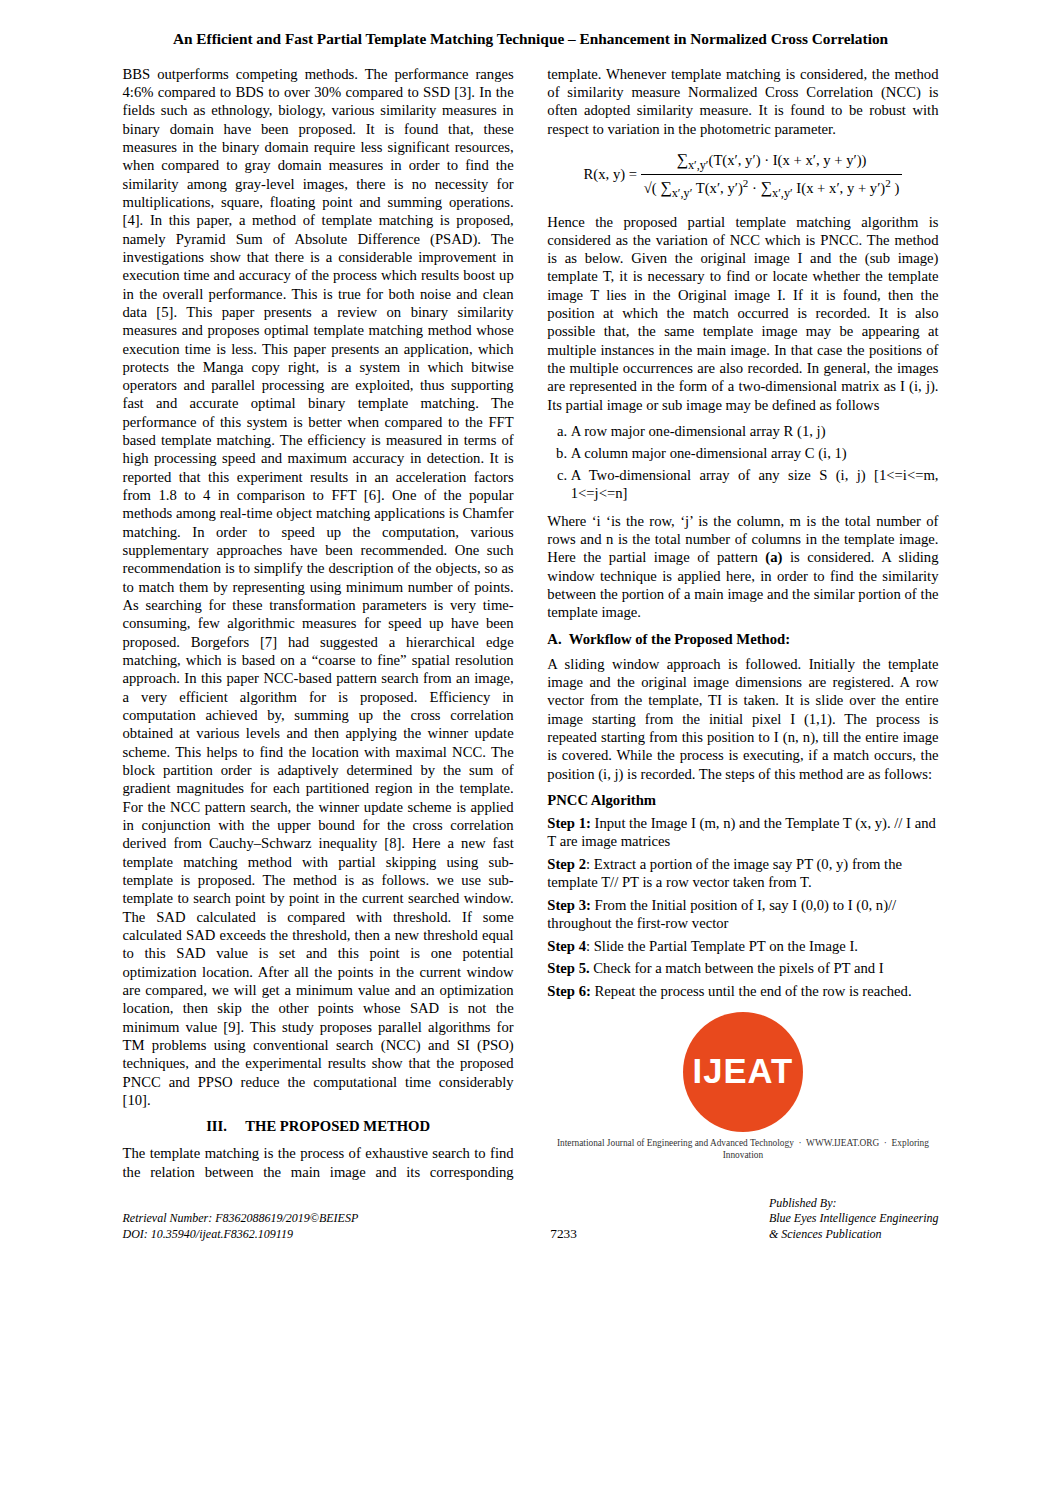An Efficient and Fast Partial Template Matching Technique – Enhancement in Normalized Cross Correlation
BBS outperforms competing methods. The performance ranges 4:6% compared to BDS to over 30% compared to SSD [3]. In the fields such as ethnology, biology, various similarity measures in binary domain have been proposed. It is found that, these measures in the binary domain require less significant resources, when compared to gray domain measures in order to find the similarity among gray-level images, there is no necessity for multiplications, square, floating point and summing operations. [4]. In this paper, a method of template matching is proposed, namely Pyramid Sum of Absolute Difference (PSAD). The investigations show that there is a considerable improvement in execution time and accuracy of the process which results boost up in the overall performance. This is true for both noise and clean data [5]. This paper presents a review on binary similarity measures and proposes optimal template matching method whose execution time is less. This paper presents an application, which protects the Manga copy right, is a system in which bitwise operators and parallel processing are exploited, thus supporting fast and accurate optimal binary template matching. The performance of this system is better when compared to the FFT based template matching. The efficiency is measured in terms of high processing speed and maximum accuracy in detection. It is reported that this experiment results in an acceleration factors from 1.8 to 4 in comparison to FFT [6]. One of the popular methods among real-time object matching applications is Chamfer matching. In order to speed up the computation, various supplementary approaches have been recommended. One such recommendation is to simplify the description of the objects, so as to match them by representing using minimum number of points. As searching for these transformation parameters is very time-consuming, few algorithmic measures for speed up have been proposed. Borgefors [7] had suggested a hierarchical edge matching, which is based on a “coarse to fine” spatial resolution approach. In this paper NCC-based pattern search from an image, a very efficient algorithm for is proposed. Efficiency in computation achieved by, summing up the cross correlation obtained at various levels and then applying the winner update scheme. This helps to find the location with maximal NCC. The block partition order is adaptively determined by the sum of gradient magnitudes for each partitioned region in the template. For the NCC pattern search, the winner update scheme is applied in conjunction with the upper bound for the cross correlation derived from Cauchy–Schwarz inequality [8]. Here a new fast template matching method with partial skipping using sub-template is proposed. The method is as follows. we use sub-template to search point by point in the current searched window. The SAD calculated is compared with threshold. If some calculated SAD exceeds the threshold, then a new threshold equal to this SAD value is set and this point is one potential optimization location. After all the points in the current window are compared, we will get a minimum value and an optimization location, then skip the other points whose SAD is not the minimum value [9]. This study proposes parallel algorithms for TM problems using conventional search (NCC) and SI (PSO) techniques, and the experimental results show that the proposed PNCC and PPSO reduce the computational time considerably [10].
III. THE PROPOSED METHOD
The template matching is the process of exhaustive search to find the relation between the main image and its corresponding template. Whenever template matching is considered, the method of similarity measure Normalized Cross Correlation (NCC) is often adopted similarity measure. It is found to be robust with respect to variation in the photometric parameter.
R(x, y) = ∑x′,y′(T(x′, y′) · I(x + x′, y + y′)) √( ∑x′,y′ T(x′, y′)2 · ∑x′,y′ I(x + x′, y + y′)2 )
Hence the proposed partial template matching algorithm is considered as the variation of NCC which is PNCC. The method is as below. Given the original image I and the (sub image) template T, it is necessary to find or locate whether the template image T lies in the Original image I. If it is found, then the position at which the match occurred is recorded. It is also possible that, the same template image may be appearing at multiple instances in the main image. In that case the positions of the multiple occurrences are also recorded. In general, the images are represented in the form of a two-dimensional matrix as I (i, j). Its partial image or sub image may be defined as follows
A row major one-dimensional array R (1, j)
A column major one-dimensional array C (i, 1)
A Two-dimensional array of any size S (i, j) [1<=i<=m, 1<=j<=n]
Where ‘i ‘is the row, ‘j’ is the column, m is the total number of rows and n is the total number of columns in the template image. Here the partial image of pattern (a) is considered. A sliding window technique is applied here, in order to find the similarity between the portion of a main image and the similar portion of the template image.
A. Workflow of the Proposed Method:
A sliding window approach is followed. Initially the template image and the original image dimensions are registered. A row vector from the template, TI is taken. It is slide over the entire image starting from the initial pixel I (1,1). The process is repeated starting from this position to I (n, n), till the entire image is covered. While the process is executing, if a match occurs, the position (i, j) is recorded. The steps of this method are as follows:
PNCC Algorithm
Step 1: Input the Image I (m, n) and the Template T (x, y). // I and T are image matrices
Step 2: Extract a portion of the image say PT (0, y) from the template T// PT is a row vector taken from T.
Step 3: From the Initial position of I, say I (0,0) to I (0, n)// throughout the first-row vector
Step 4: Slide the Partial Template PT on the Image I.
Step 5. Check for a match between the pixels of PT and I
Step 6: Repeat the process until the end of the row is reached.
IJEAT
International Journal of Engineering and Advanced Technology · WWW.IJEAT.ORG · Exploring Innovation
Retrieval Number: F8362088619/2019©BEIESP
DOI: 10.35940/ijeat.F8362.109119
7233
Published By:
Blue Eyes Intelligence Engineering
& Sciences Publication